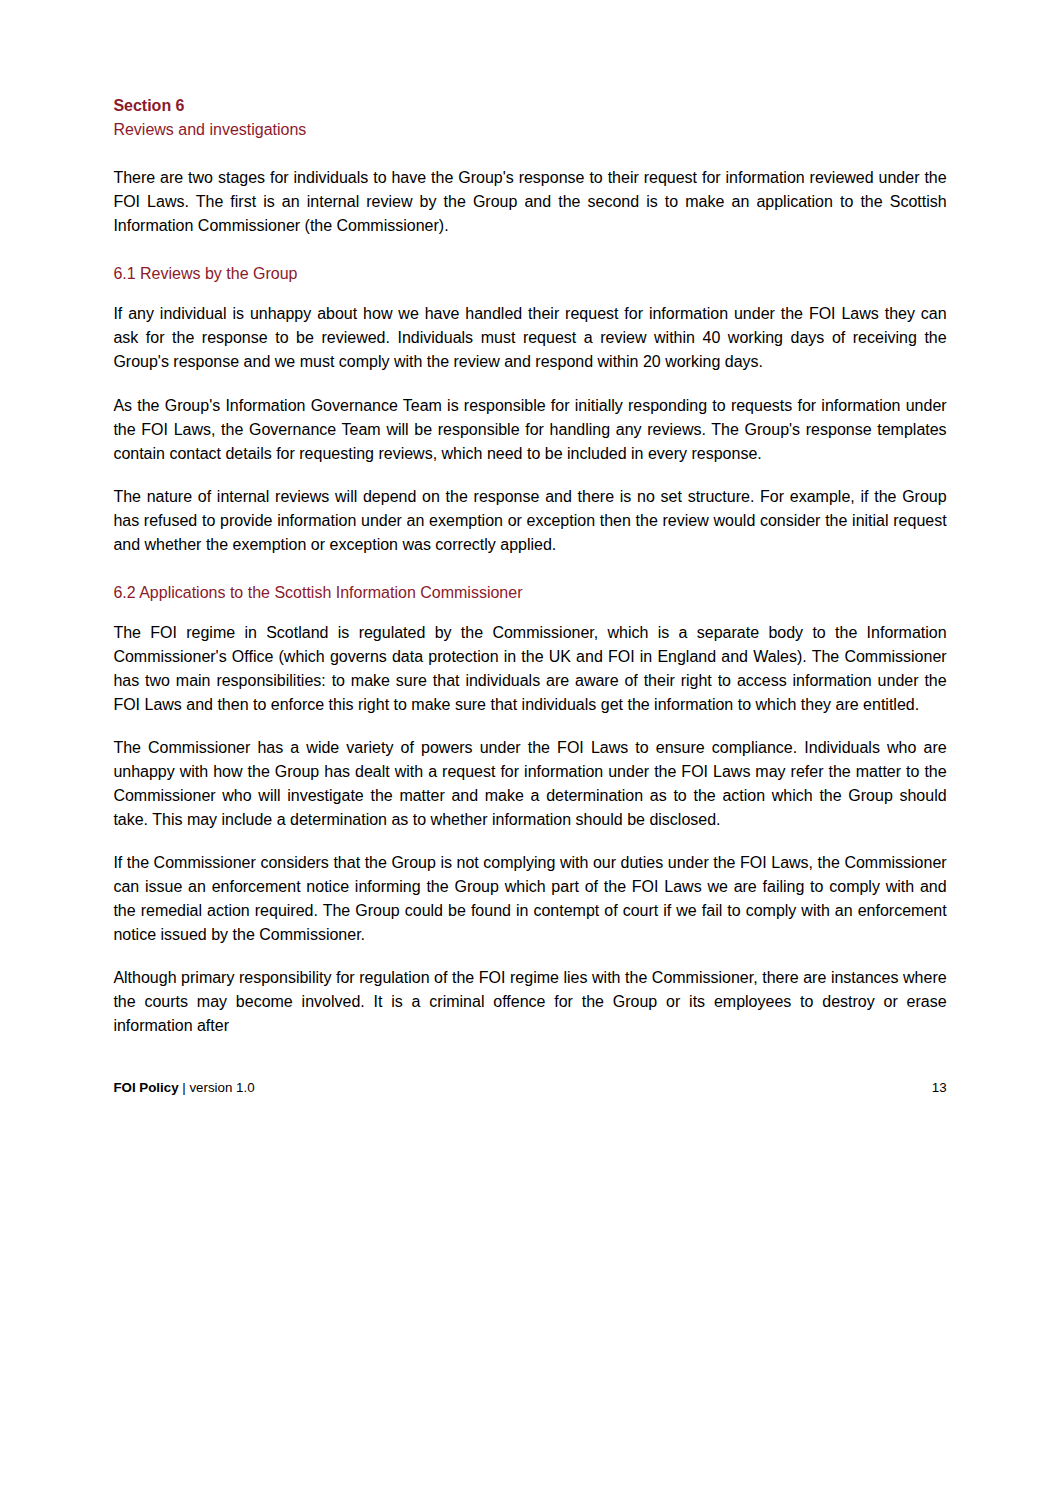Section 6Reviews and investigations
There are two stages for individuals to have the Group's response to their request for information reviewed under the FOI Laws. The first is an internal review by the Group and the second is to make an application to the Scottish Information Commissioner (the Commissioner).
6.1 Reviews by the Group
If any individual is unhappy about how we have handled their request for information under the FOI Laws they can ask for the response to be reviewed. Individuals must request a review within 40 working days of receiving the Group's response and we must comply with the review and respond within 20 working days.
As the Group's Information Governance Team is responsible for initially responding to requests for information under the FOI Laws, the Governance Team will be responsible for handling any reviews. The Group's response templates contain contact details for requesting reviews, which need to be included in every response.
The nature of internal reviews will depend on the response and there is no set structure. For example, if the Group has refused to provide information under an exemption or exception then the review would consider the initial request and whether the exemption or exception was correctly applied.
6.2 Applications to the Scottish Information Commissioner
The FOI regime in Scotland is regulated by the Commissioner, which is a separate body to the Information Commissioner's Office (which governs data protection in the UK and FOI in England and Wales). The Commissioner has two main responsibilities: to make sure that individuals are aware of their right to access information under the FOI Laws and then to enforce this right to make sure that individuals get the information to which they are entitled.
The Commissioner has a wide variety of powers under the FOI Laws to ensure compliance. Individuals who are unhappy with how the Group has dealt with a request for information under the FOI Laws may refer the matter to the Commissioner who will investigate the matter and make a determination as to the action which the Group should take. This may include a determination as to whether information should be disclosed.
If the Commissioner considers that the Group is not complying with our duties under the FOI Laws, the Commissioner can issue an enforcement notice informing the Group which part of the FOI Laws we are failing to comply with and the remedial action required. The Group could be found in contempt of court if we fail to comply with an enforcement notice issued by the Commissioner.
Although primary responsibility for regulation of the FOI regime lies with the Commissioner, there are instances where the courts may become involved. It is a criminal offence for the Group or its employees to destroy or erase information after
FOI Policy | version 1.0 13